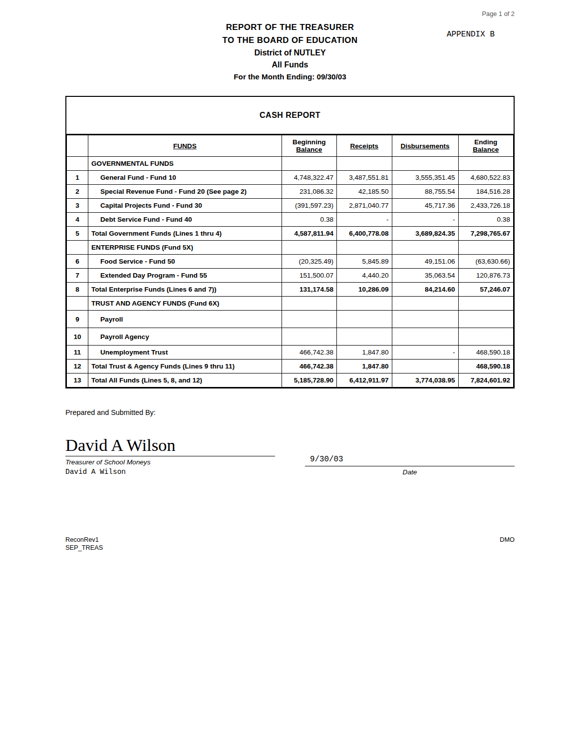Page 1 of 2
APPENDIX B
REPORT OF THE TREASURER
TO THE BOARD OF EDUCATION
District of NUTLEY
All Funds
For the Month Ending: 09/30/03
CASH REPORT
| | FUNDS | Beginning Balance | Receipts | Disbursements | Ending Balance |
| --- | --- | --- | --- | --- | --- |
| | GOVERNMENTAL FUNDS | | | | |
| 1 | General Fund - Fund 10 | 4,748,322.47 | 3,487,551.81 | 3,555,351.45 | 4,680,522.83 |
| 2 | Special Revenue Fund - Fund 20 (See page 2) | 231,086.32 | 42,185.50 | 88,755.54 | 184,516.28 |
| 3 | Capital Projects Fund - Fund 30 | (391,597.23) | 2,871,040.77 | 45,717.36 | 2,433,726.18 |
| 4 | Debt Service Fund - Fund 40 | 0.38 | - | - | 0.38 |
| 5 | Total Government Funds (Lines 1 thru 4) | 4,587,811.94 | 6,400,778.08 | 3,689,824.35 | 7,298,765.67 |
| | ENTERPRISE FUNDS (Fund 5X) | | | | |
| 6 | Food Service - Fund 50 | (20,325.49) | 5,845.89 | 49,151.06 | (63,630.66) |
| 7 | Extended Day Program - Fund 55 | 151,500.07 | 4,440.20 | 35,063.54 | 120,876.73 |
| 8 | Total Enterprise Funds (Lines 6 and 7)) | 131,174.58 | 10,286.09 | 84,214.60 | 57,246.07 |
| | TRUST AND AGENCY FUNDS (Fund 6X) | | | | |
| 9 | Payroll | | | | |
| 10 | Payroll Agency | | | | |
| 11 | Unemployment Trust | 466,742.38 | 1,847.80 | - | 468,590.18 |
| 12 | Total Trust & Agency Funds (Lines 9 thru 11) | 466,742.38 | 1,847.80 | | 468,590.18 |
| 13 | Total All Funds (Lines 5, 8, and 12) | 5,185,728.90 | 6,412,911.97 | 3,774,038.95 | 7,824,601.92 |
Prepared and Submitted By:
David A Wilson
Treasurer of School Moneys
David A Wilson
9/30/03
Date
ReconRev1
SEP_TREAS
DMO